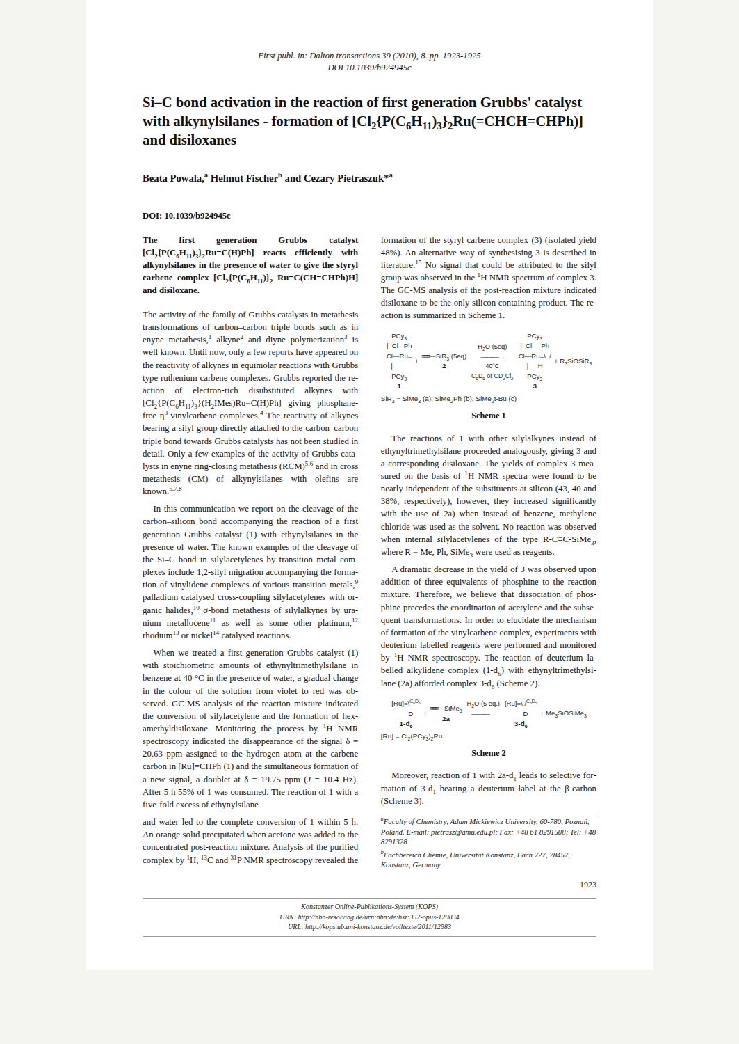First publ. in: Dalton transactions 39 (2010), 8. pp. 1923-1925
DOI 10.1039/b924945c
Si–C bond activation in the reaction of first generation Grubbs' catalyst with alkynylsilanes - formation of [Cl2{P(C6H11)3}2Ru(=CHCH=CHPh)] and disiloxanes
Beata Powala,a Helmut Fischerb and Cezary Pietraszuk*a
DOI: 10.1039/b924945c
The first generation Grubbs catalyst [Cl2{P(C6H11)3}2Ru=C(H)Ph] reacts efficiently with alkynylsilanes in the presence of water to give the styryl carbene complex [Cl2{P(C6H11)}2 Ru=C(CH=CHPh)H] and disiloxane.
The activity of the family of Grubbs catalysts in metathesis transformations of carbon–carbon triple bonds such as in enyne metathesis,1 alkyne2 and diyne polymerization3 is well known. Until now, only a few reports have appeared on the reactivity of alkynes in equimolar reactions with Grubbs type ruthenium carbene complexes. Grubbs reported the reaction of electron-rich disubstituted alkynes with [Cl2{P(C6H11)3}(H2IMes)Ru=C(H)Ph] giving phosphane-free η3-vinylcarbene complexes.4 The reactivity of alkynes bearing a silyl group directly attached to the carbon–carbon triple bond towards Grubbs catalysts has not been studied in detail. Only a few examples of the activity of Grubbs catalysts in enyne ring-closing metathesis (RCM)5,6 and in cross metathesis (CM) of alkynylsilanes with olefins are known.5,7,8
In this communication we report on the cleavage of the carbon–silicon bond accompanying the reaction of a first generation Grubbs catalyst (1) with ethynylsilanes in the presence of water. The known examples of the cleavage of the Si–C bond in silylacetylenes by transition metal complexes include 1,2-silyl migration accompanying the formation of vinylidene complexes of various transition metals,9 palladium catalysed cross-coupling silylacetylenes with organic halides,10 σ-bond metathesis of silylalkynes by uranium metallocene11 as well as some other platinum,12 rhodium13 or nickel14 catalysed reactions.
When we treated a first generation Grubbs catalyst (1) with stoichiometric amounts of ethynyltrimethylsilane in benzene at 40 °C in the presence of water, a gradual change in the colour of the solution from violet to red was observed. GC-MS analysis of the reaction mixture indicated the conversion of silylacetylene and the formation of hexamethyldisiloxane. Monitoring the process by 1H NMR spectroscopy indicated the disappearance of the signal δ = 20.63 ppm assigned to the hydrogen atom at the carbene carbon in [Ru]=CHPh (1) and the simultaneous formation of a new signal, a doublet at δ = 19.75 ppm (J = 10.4 Hz). After 5 h 55% of 1 was consumed. The reaction of 1 with a five-fold excess of ethynylsilane
and water led to the complete conversion of 1 within 5 h. An orange solid precipitated when acetone was added to the concentrated post-reaction mixture. Analysis of the purified complex by 1H, 13C and 31P NMR spectroscopy revealed the formation of the styryl carbene complex (3) (isolated yield 48%). An alternative way of synthesising 3 is described in literature.15 No signal that could be attributed to the silyl group was observed in the 1H NMR spectrum of complex 3. The GC-MS analysis of the post-reaction mixture indicated disiloxane to be the only silicon containing product. The reaction is summarized in Scheme 1.
PCy3
| Cl Ph
Cl—Ru=
|
PCy3 1
+
≡≡≡—SiR3 (5eq) 2
H2O (5eq) ———→ 40°C
C6D6 or CD2Cl2
PCy3
| Cl Ph
Cl—Ru=\ /
| H
PCy3 3
+ R3SiOSiR3
SiR3 = SiMe3 (a), SiMe2Ph (b), SiMe2t-Bu (c)
Scheme 1
The reactions of 1 with other silylalkynes instead of ethynyltrimethylsilane proceeded analogously, giving 3 and a corresponding disiloxane. The yields of complex 3 measured on the basis of 1H NMR spectra were found to be nearly independent of the substituents at silicon (43, 40 and 38%, respectively), however, they increased significantly with the use of 2a) when instead of benzene, methylene chloride was used as the solvent. No reaction was observed when internal silylacetylenes of the type R-C≡C-SiMe3, where R = Me, Ph, SiMe3 were used as reagents.
A dramatic decrease in the yield of 3 was observed upon addition of three equivalents of phosphine to the reaction mixture. Therefore, we believe that dissociation of phosphine precedes the coordination of acetylene and the subsequent transformations. In order to elucidate the mechanism of formation of the vinylcarbene complex, experiments with deuterium labelled reagents were performed and monitored by 1H NMR spectroscopy. The reaction of deuterium labelled alkylidene complex (1-d6) with ethynyltrimethylsilane (2a) afforded complex 3-d6 (Scheme 2).
[Ru]=\C6D5
D 1-d6
+
≡≡≡—SiMe3 2a
H2O (5 eq.) ———→
[Ru]=\ /C6D5
D 3-d6
+ Me3SiOSiMe3
[Ru] = Cl2(PCy3)2Ru
Scheme 2
Moreover, reaction of 1 with 2a-d1 leads to selective formation of 3-d1 bearing a deuterium label at the β-carbon (Scheme 3).
aFaculty of Chemistry, Adam Mickiewicz University, 60-780, Poznań, Poland. E-mail: pietrasz@amu.edu.pl; Fax: +48 61 8291508; Tel: +48 8291328
bFachbereich Chemie, Universität Konstanz, Fach 727, 78457, Konstanz, Germany
1923
Konstanzer Online-Publikations-System (KOPS)
URN: http://nbn-resolving.de/urn:nbn:de:bsz:352-opus-129834
URL: http://kops.ub.uni-konstanz.de/volltexte/2011/12983